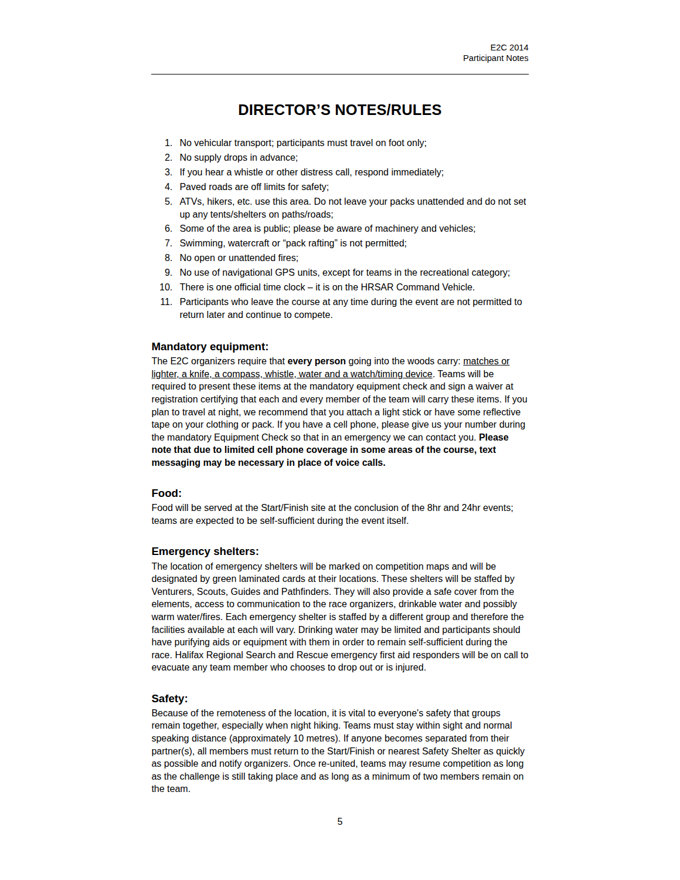E2C 2014
Participant Notes
DIRECTOR’S NOTES/RULES
No vehicular transport; participants must travel on foot only;
No supply drops in advance;
If you hear a whistle or other distress call, respond immediately;
Paved roads are off limits for safety;
ATVs, hikers, etc. use this area. Do not leave your packs unattended and do not set up any tents/shelters on paths/roads;
Some of the area is public; please be aware of machinery and vehicles;
Swimming, watercraft or “pack rafting” is not permitted;
No open or unattended fires;
No use of navigational GPS units, except for teams in the recreational category;
There is one official time clock – it is on the HRSAR Command Vehicle.
Participants who leave the course at any time during the event are not permitted to return later and continue to compete.
Mandatory equipment:
The E2C organizers require that every person going into the woods carry: matches or lighter, a knife, a compass, whistle, water and a watch/timing device. Teams will be required to present these items at the mandatory equipment check and sign a waiver at registration certifying that each and every member of the team will carry these items. If you plan to travel at night, we recommend that you attach a light stick or have some reflective tape on your clothing or pack. If you have a cell phone, please give us your number during the mandatory Equipment Check so that in an emergency we can contact you. Please note that due to limited cell phone coverage in some areas of the course, text messaging may be necessary in place of voice calls.
Food:
Food will be served at the Start/Finish site at the conclusion of the 8hr and 24hr events; teams are expected to be self-sufficient during the event itself.
Emergency shelters:
The location of emergency shelters will be marked on competition maps and will be designated by green laminated cards at their locations. These shelters will be staffed by Venturers, Scouts, Guides and Pathfinders. They will also provide a safe cover from the elements, access to communication to the race organizers, drinkable water and possibly warm water/fires. Each emergency shelter is staffed by a different group and therefore the facilities available at each will vary. Drinking water may be limited and participants should have purifying aids or equipment with them in order to remain self-sufficient during the race. Halifax Regional Search and Rescue emergency first aid responders will be on call to evacuate any team member who chooses to drop out or is injured.
Safety:
Because of the remoteness of the location, it is vital to everyone's safety that groups remain together, especially when night hiking. Teams must stay within sight and normal speaking distance (approximately 10 metres). If anyone becomes separated from their partner(s), all members must return to the Start/Finish or nearest Safety Shelter as quickly as possible and notify organizers. Once re-united, teams may resume competition as long as the challenge is still taking place and as long as a minimum of two members remain on the team.
5